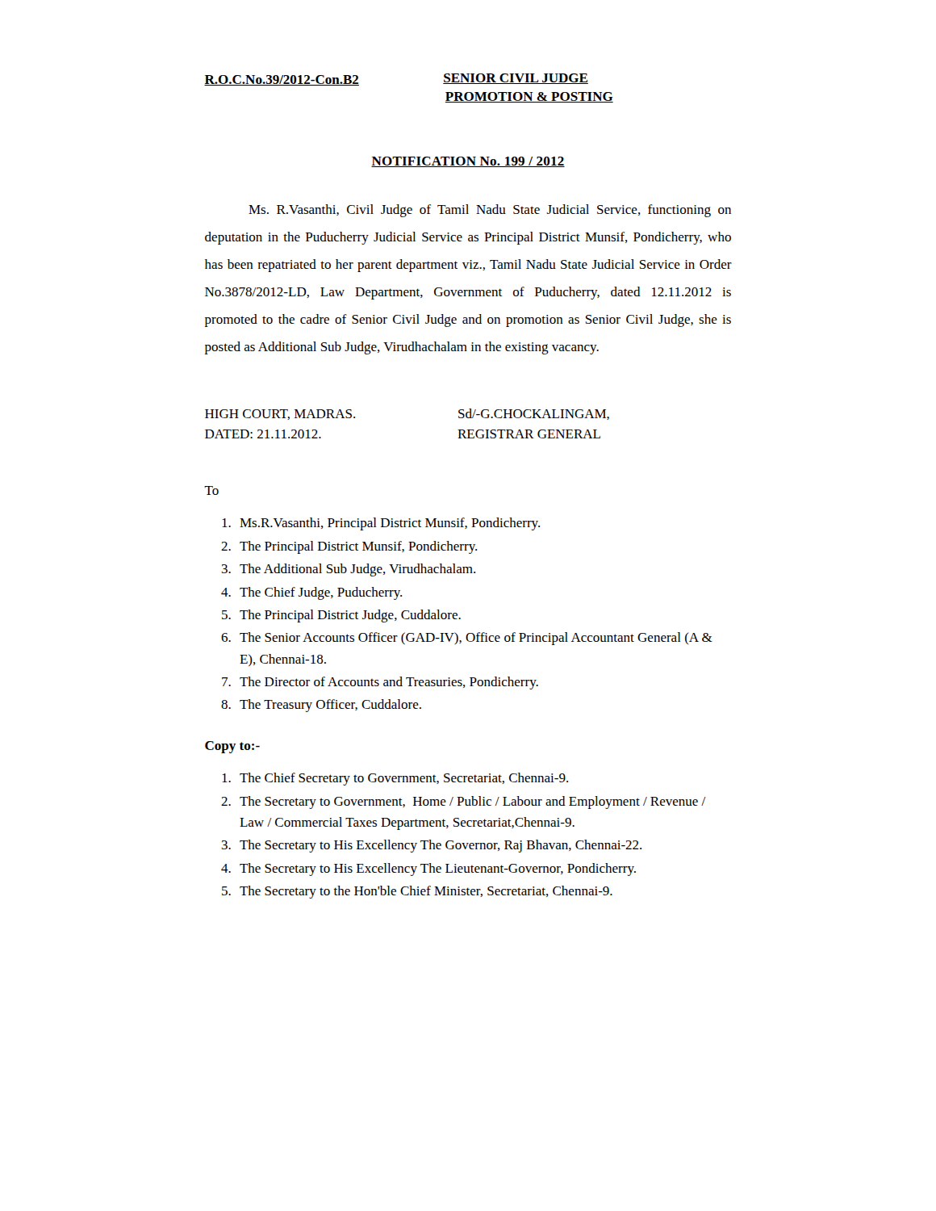R.O.C.No.39/2012-Con.B2
SENIOR CIVIL JUDGE PROMOTION & POSTING
NOTIFICATION No. 199 / 2012
Ms. R.Vasanthi, Civil Judge of Tamil Nadu State Judicial Service, functioning on deputation in the Puducherry Judicial Service as Principal District Munsif, Pondicherry, who has been repatriated to her parent department viz., Tamil Nadu State Judicial Service in Order No.3878/2012-LD, Law Department, Government of Puducherry, dated 12.11.2012 is promoted to the cadre of Senior Civil Judge and on promotion as Senior Civil Judge, she is posted as Additional Sub Judge, Virudhachalam in the existing vacancy.
HIGH COURT, MADRAS.
DATED: 21.11.2012.
Sd/-G.CHOCKALINGAM,
REGISTRAR GENERAL
To
Ms.R.Vasanthi, Principal District Munsif, Pondicherry.
The Principal District Munsif, Pondicherry.
The Additional Sub Judge, Virudhachalam.
The Chief Judge, Puducherry.
The Principal District Judge, Cuddalore.
The Senior Accounts Officer (GAD-IV), Office of Principal Accountant General (A & E), Chennai-18.
The Director of Accounts and Treasuries, Pondicherry.
The Treasury Officer, Cuddalore.
Copy to:-
The Chief Secretary to Government, Secretariat, Chennai-9.
The Secretary to Government, Home / Public / Labour and Employment / Revenue / Law / Commercial Taxes Department, Secretariat,Chennai-9.
The Secretary to His Excellency The Governor, Raj Bhavan, Chennai-22.
The Secretary to His Excellency The Lieutenant-Governor, Pondicherry.
The Secretary to the Hon'ble Chief Minister, Secretariat, Chennai-9.